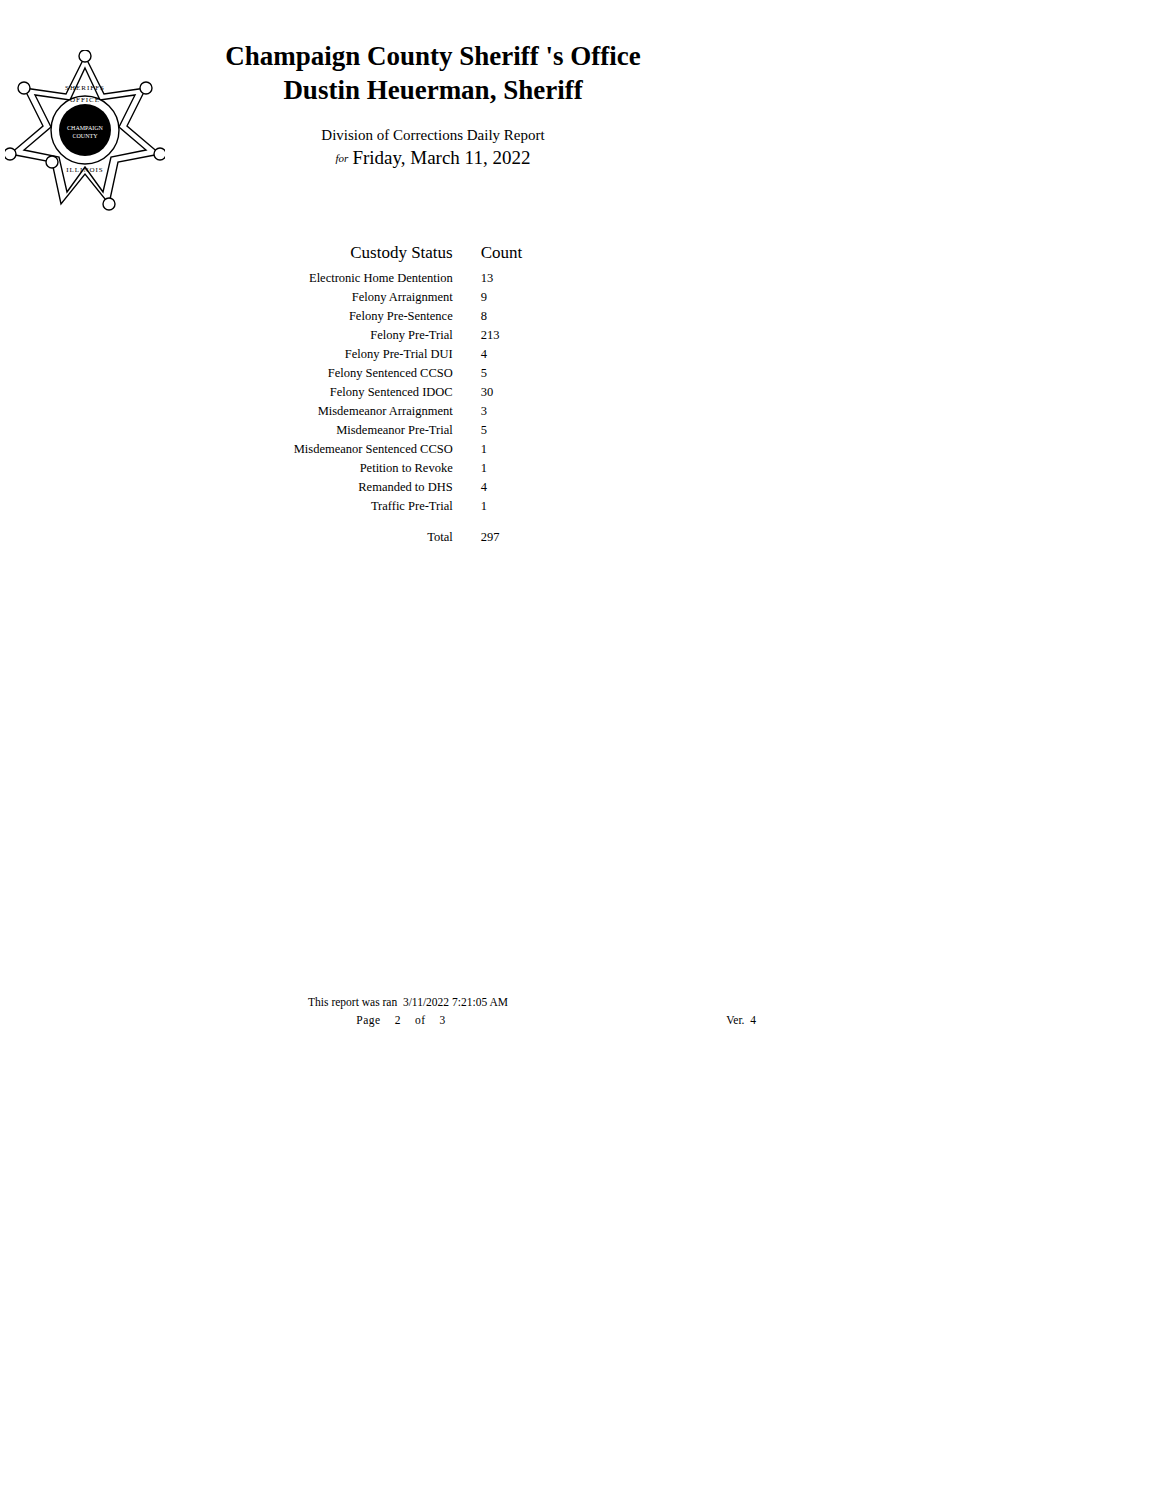SHERIFFS OFFICE ILLINOIS CHAMPAIGN COUNTY
Champaign County Sheriff 's Office
Dustin Heuerman, Sheriff
Division of Corrections Daily Report
for Friday, March 11, 2022
| Custody Status | Count |
| --- | --- |
| Electronic Home Dentention | 13 |
| Felony Arraignment | 9 |
| Felony Pre-Sentence | 8 |
| Felony Pre-Trial | 213 |
| Felony Pre-Trial DUI | 4 |
| Felony Sentenced CCSO | 5 |
| Felony Sentenced IDOC | 30 |
| Misdemeanor Arraignment | 3 |
| Misdemeanor Pre-Trial | 5 |
| Misdemeanor Sentenced CCSO | 1 |
| Petition to Revoke | 1 |
| Remanded to DHS | 4 |
| Traffic Pre-Trial | 1 |
| Total | 297 |
This report was ran 3/11/2022 7:21:05 AM
Page2of3
Ver. 4